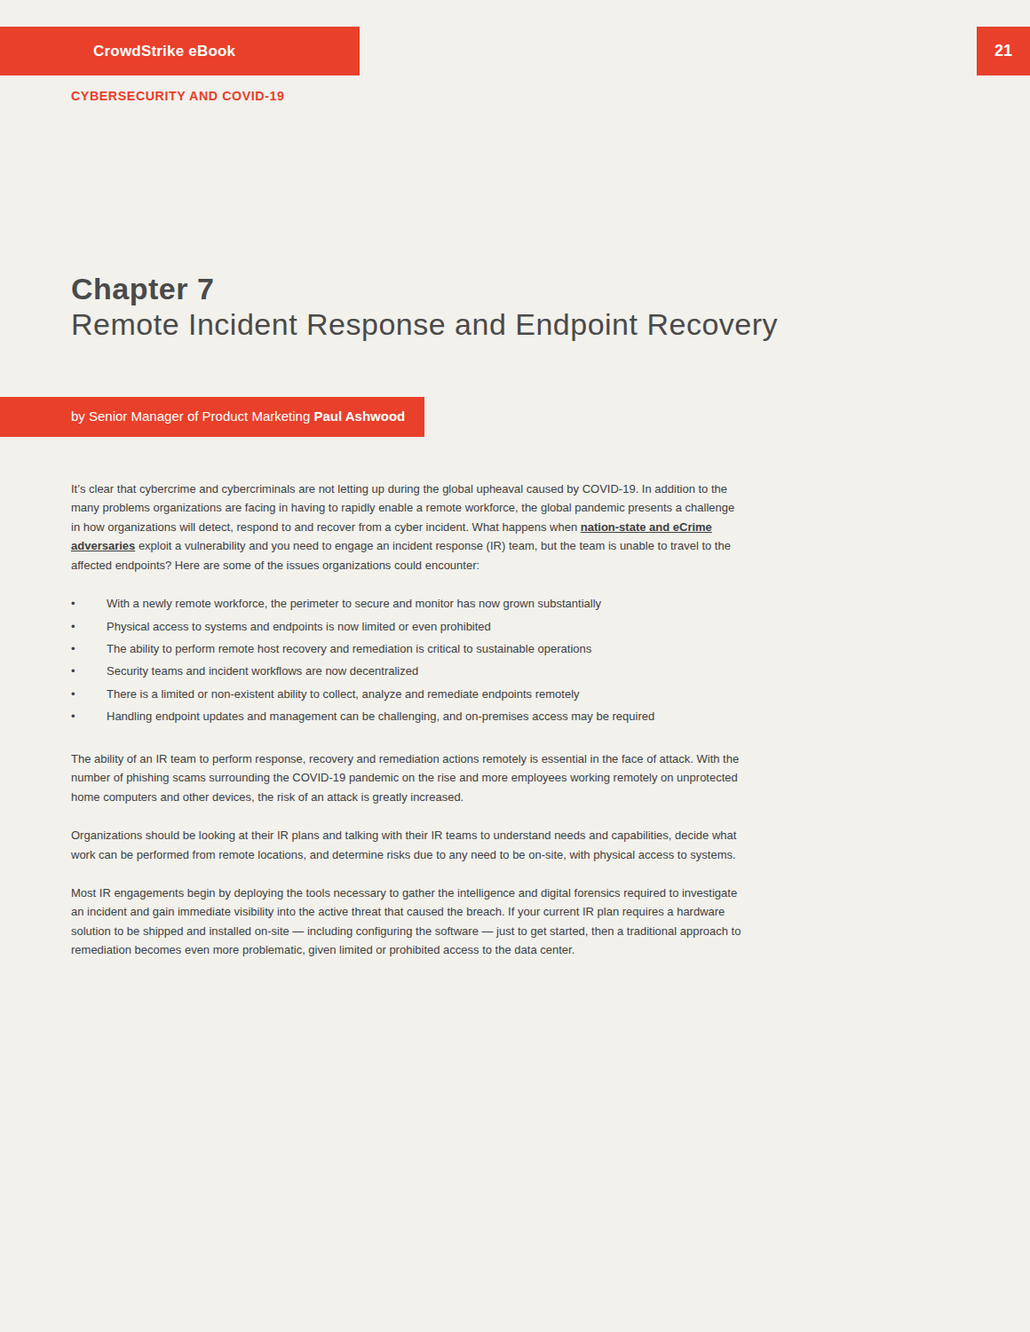CrowdStrike eBook
21
CYBERSECURITY AND COVID-19
Chapter 7 Remote Incident Response and Endpoint Recovery
by Senior Manager of Product Marketing Paul Ashwood
It’s clear that cybercrime and cybercriminals are not letting up during the global upheaval caused by COVID-19. In addition to the many problems organizations are facing in having to rapidly enable a remote workforce, the global pandemic presents a challenge in how organizations will detect, respond to and recover from a cyber incident. What happens when nation-state and eCrime adversaries exploit a vulnerability and you need to engage an incident response (IR) team, but the team is unable to travel to the affected endpoints? Here are some of the issues organizations could encounter:
With a newly remote workforce, the perimeter to secure and monitor has now grown substantially
Physical access to systems and endpoints is now limited or even prohibited
The ability to perform remote host recovery and remediation is critical to sustainable operations
Security teams and incident workflows are now decentralized
There is a limited or non-existent ability to collect, analyze and remediate endpoints remotely
Handling endpoint updates and management can be challenging, and on-premises access may be required
The ability of an IR team to perform response, recovery and remediation actions remotely is essential in the face of attack. With the number of phishing scams surrounding the COVID-19 pandemic on the rise and more employees working remotely on unprotected home computers and other devices, the risk of an attack is greatly increased.
Organizations should be looking at their IR plans and talking with their IR teams to understand needs and capabilities, decide what work can be performed from remote locations, and determine risks due to any need to be on-site, with physical access to systems.
Most IR engagements begin by deploying the tools necessary to gather the intelligence and digital forensics required to investigate an incident and gain immediate visibility into the active threat that caused the breach. If your current IR plan requires a hardware solution to be shipped and installed on-site — including configuring the software — just to get started, then a traditional approach to remediation becomes even more problematic, given limited or prohibited access to the data center.